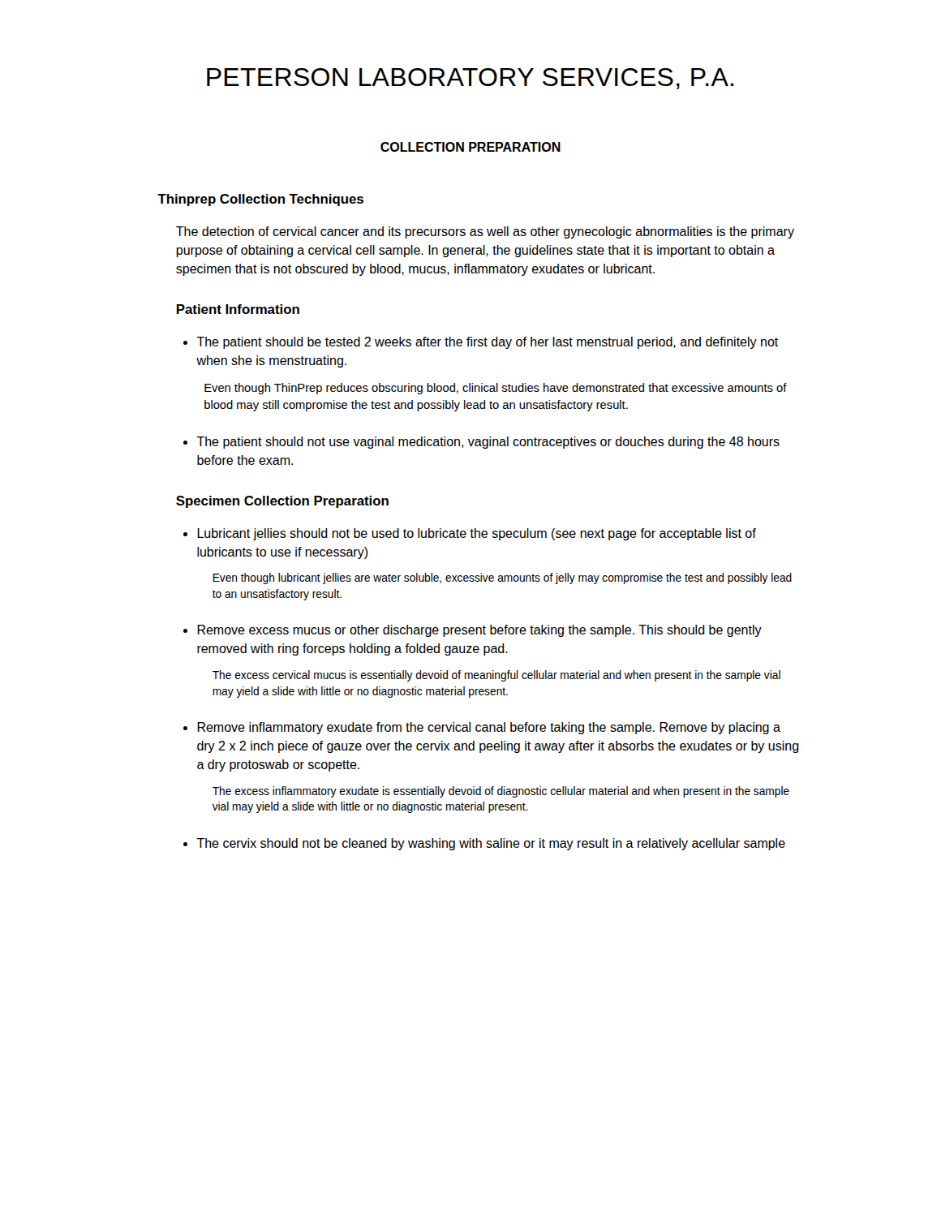PETERSON LABORATORY SERVICES, P.A.
COLLECTION PREPARATION
Thinprep Collection Techniques
The detection of cervical cancer and its precursors as well as other gynecologic abnormalities is the primary purpose of obtaining a cervical cell sample. In general, the guidelines state that it is important to obtain a specimen that is not obscured by blood, mucus, inflammatory exudates or lubricant.
Patient Information
The patient should be tested 2 weeks after the first day of her last menstrual period, and definitely not when she is menstruating.
Even though ThinPrep reduces obscuring blood, clinical studies have demonstrated that excessive amounts of blood may still compromise the test and possibly lead to an unsatisfactory result.
The patient should not use vaginal medication, vaginal contraceptives or douches during the 48 hours before the exam.
Specimen Collection Preparation
Lubricant jellies should not be used to lubricate the speculum (see next page for acceptable list of lubricants to use if necessary)
Even though lubricant jellies are water soluble, excessive amounts of jelly may compromise the test and possibly lead to an unsatisfactory result.
Remove excess mucus or other discharge present before taking the sample. This should be gently removed with ring forceps holding a folded gauze pad.
The excess cervical mucus is essentially devoid of meaningful cellular material and when present in the sample vial may yield a slide with little or no diagnostic material present.
Remove inflammatory exudate from the cervical canal before taking the sample. Remove by placing a dry 2 x 2 inch piece of gauze over the cervix and peeling it away after it absorbs the exudates or by using a dry protoswab or scopette.
The excess inflammatory exudate is essentially devoid of diagnostic cellular material and when present in the sample vial may yield a slide with little or no diagnostic material present.
The cervix should not be cleaned by washing with saline or it may result in a relatively acellular sample